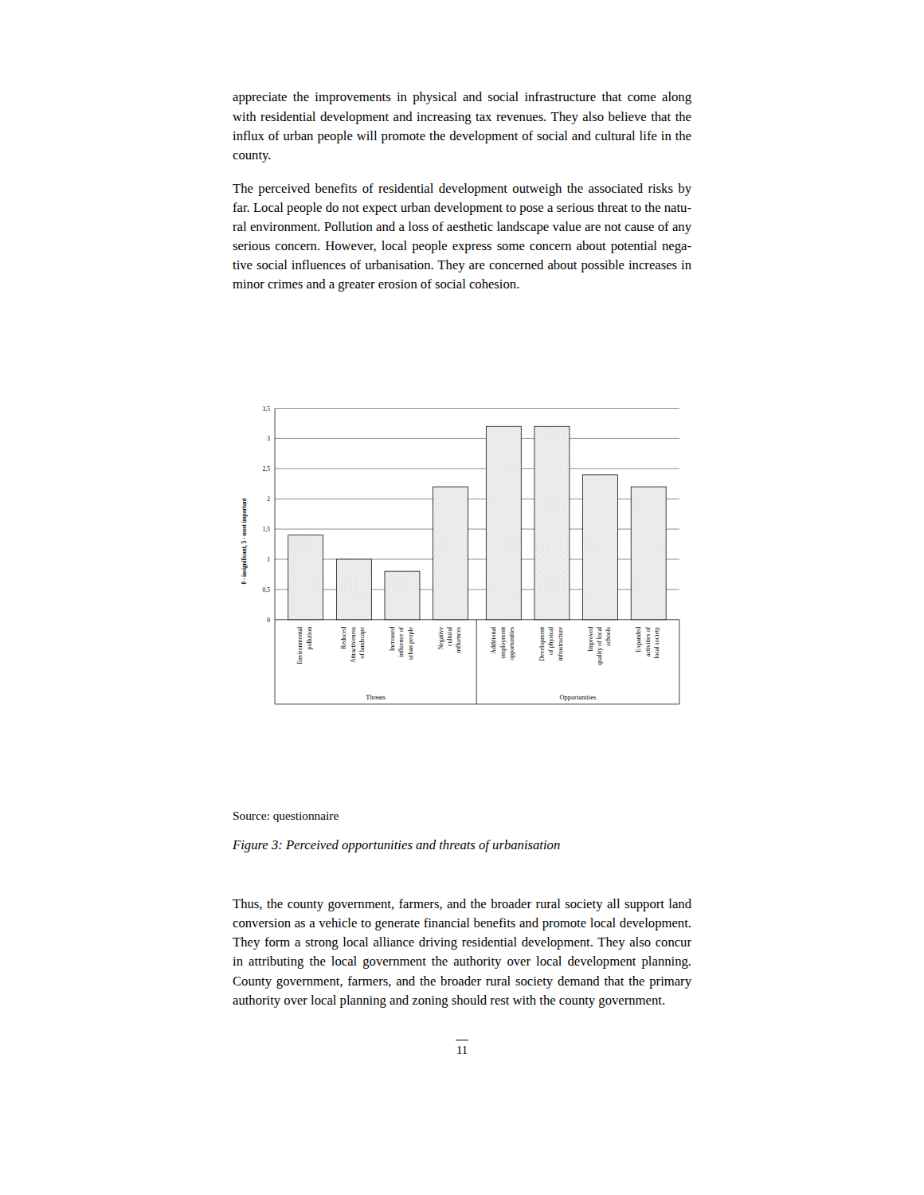appreciate the improvements in physical and social infrastructure that come along with resi­dential development and increasing tax revenues. They also believe that the influx of urban people will promote the development of social and cultural life in the county.
The perceived benefits of residential development outweigh the associated risks by far. Local people do not expect urban development to pose a serious threat to the natural environment. Pollution and a loss of aesthetic landscape value are not cause of any serious concern. How­ever, local people express some concern about potential negative social influences of urbani­sation. They are concerned about possible increases in minor crimes and a greater erosion of social cohesion.
0 - insignificant, 5 - most important 3,5 3 2,5 2 1,5 1 0,5 0 Environmental pollution Reduced Attractiveness of landscape Increased influence of urban people Negative cultural influences Additional employment opportunities Development of physical infrastructure Improved quality of local schools Expanded activities of local society Threats Opportunities
Source: questionnaire
Figure 3: Perceived opportunities and threats of urbanisation
Thus, the county government, farmers, and the broader rural society all support land conver­sion as a vehicle to generate financial benefits and promote local development. They form a strong local alliance driving residential development. They also concur in attributing the local government the authority over local development planning. County government, farmers, and the broader rural society demand that the primary authority over local planning and zoning should rest with the county government.
11